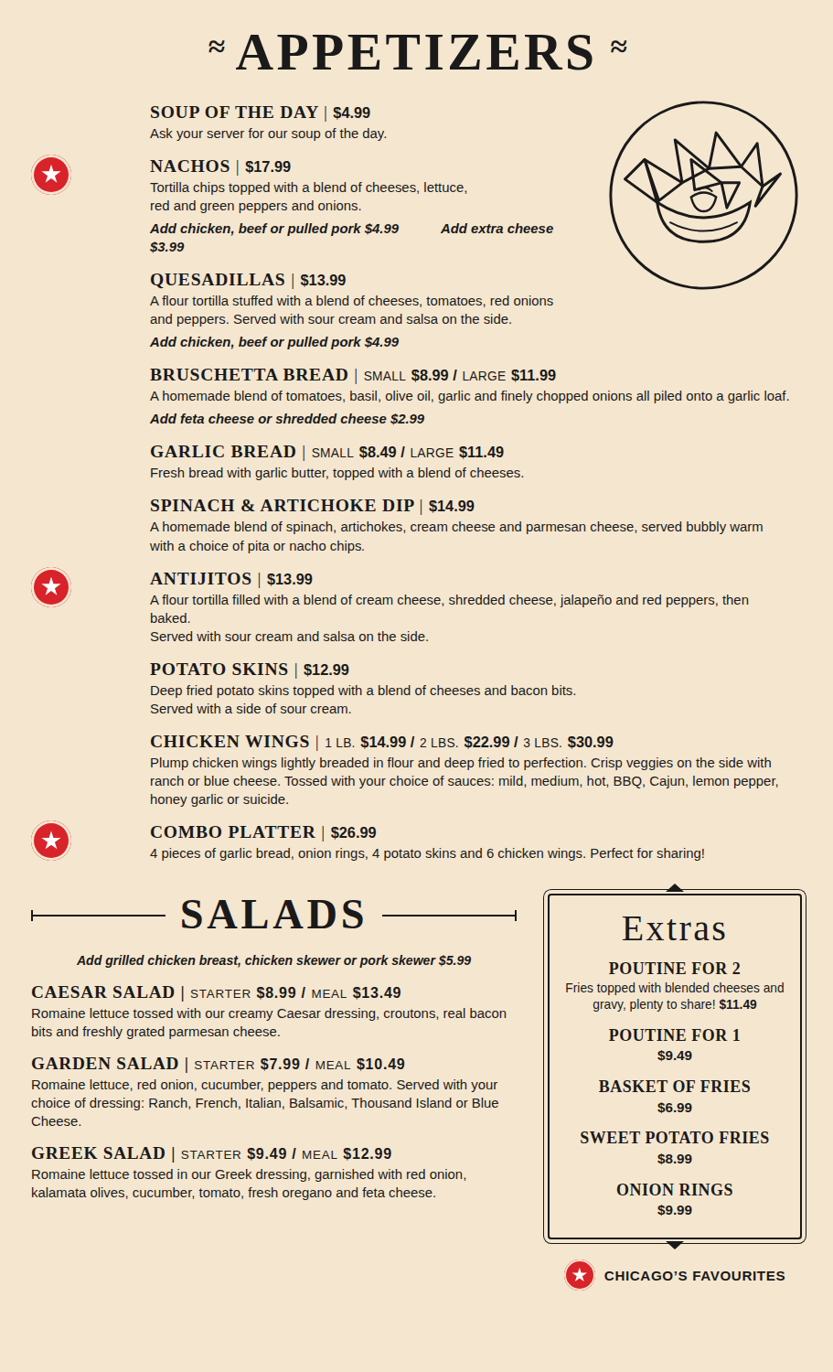Appetizers
Soup of the Day | $4.99
Ask your server for our soup of the day.
Nachos | $17.99
Tortilla chips topped with a blend of cheeses, lettuce,
red and green peppers and onions.
Add chicken, beef or pulled pork $4.99 Add extra cheese $3.99
Quesadillas | $13.99
A flour tortilla stuffed with a blend of cheeses, tomatoes, red onions
and peppers. Served with sour cream and salsa on the side.
Add chicken, beef or pulled pork $4.99
Bruschetta Bread | SMALL $8.99 / LARGE $11.99
A homemade blend of tomatoes, basil, olive oil, garlic and finely chopped onions all piled onto a garlic loaf.
Add feta cheese or shredded cheese $2.99
Garlic Bread | SMALL $8.49 / LARGE $11.49
Fresh bread with garlic butter, topped with a blend of cheeses.
Spinach & Artichoke Dip | $14.99
A homemade blend of spinach, artichokes, cream cheese and parmesan cheese, served bubbly warm
with a choice of pita or nacho chips.
Antijitos | $13.99
A flour tortilla filled with a blend of cream cheese, shredded cheese, jalapeño and red peppers, then baked.
Served with sour cream and salsa on the side.
Potato Skins | $12.99
Deep fried potato skins topped with a blend of cheeses and bacon bits.
Served with a side of sour cream.
Chicken Wings | 1 lb. $14.99 / 2 lbs. $22.99 / 3 lbs. $30.99
Plump chicken wings lightly breaded in flour and deep fried to perfection. Crisp veggies on the side with ranch or blue cheese. Tossed with your choice of sauces: mild, medium, hot, BBQ, Cajun, lemon pepper, honey garlic or suicide.
Combo Platter | $26.99
4 pieces of garlic bread, onion rings, 4 potato skins and 6 chicken wings. Perfect for sharing!
Salads
Add grilled chicken breast, chicken skewer or pork skewer $5.99
Caesar Salad | STARTER $8.99 / MEAL $13.49
Romaine lettuce tossed with our creamy Caesar dressing, croutons, real bacon bits and freshly grated parmesan cheese.
Garden Salad | STARTER $7.99 / MEAL $10.49
Romaine lettuce, red onion, cucumber, peppers and tomato. Served with your choice of dressing: Ranch, French, Italian, Balsamic, Thousand Island or Blue Cheese.
Greek Salad | STARTER $9.49 / MEAL $12.99
Romaine lettuce tossed in our Greek dressing, garnished with red onion, kalamata olives, cucumber, tomato, fresh oregano and feta cheese.
Extras
Poutine for 2
Fries topped with blended cheeses and gravy, plenty to share! $11.49
Poutine for 1
$9.49
Basket of Fries
$6.99
Sweet Potato Fries
$8.99
Onion Rings
$9.99
CHICAGO’S FAVOURITES